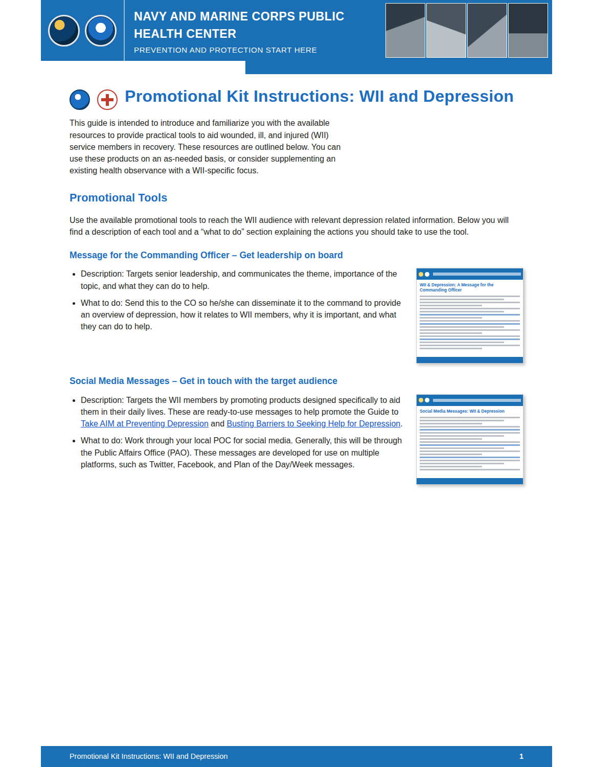Navy and Marine Corps Public Health Center
Prevention and Protection Start Here
Promotional Kit Instructions: WII and Depression
This guide is intended to introduce and familiarize you with the available resources to provide practical tools to aid wounded, ill, and injured (WII) service members in recovery. These resources are outlined below. You can use these products on an as-needed basis, or consider supplementing an existing health observance with a WII-specific focus.
Promotional Tools
Use the available promotional tools to reach the WII audience with relevant depression related information. Below you will find a description of each tool and a “what to do” section explaining the actions you should take to use the tool.
Message for the Commanding Officer – Get leadership on board
Description: Targets senior leadership, and communicates the theme, importance of the topic, and what they can do to help.
What to do: Send this to the CO so he/she can disseminate it to the command to provide an overview of depression, how it relates to WII members, why it is important, and what they can do to help.
WII & Depression: A Message for the Commanding Officer
Social Media Messages – Get in touch with the target audience
Description: Targets the WII members by promoting products designed specifically to aid them in their daily lives. These are ready-to-use messages to help promote the Guide to Take AIM at Preventing Depression and Busting Barriers to Seeking Help for Depression.
What to do: Work through your local POC for social media. Generally, this will be through the Public Affairs Office (PAO). These messages are developed for use on multiple platforms, such as Twitter, Facebook, and Plan of the Day/Week messages.
Social Media Messages: WII & Depression
Promotional Kit Instructions: WII and Depression 1